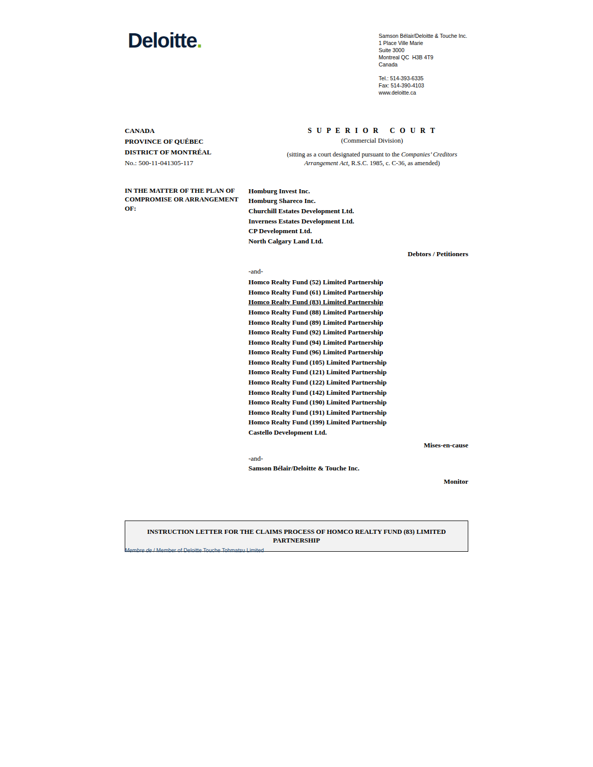Deloitte.
Samson Bélair/Deloitte & Touche Inc.
1 Place Ville Marie
Suite 3000
Montreal QC H3B 4T9
Canada Tel.: 514-393-6335
Fax: 514-390-4103
www.deloitte.ca
CANADA
PROVINCE OF QUÉBEC
DISTRICT OF MONTRÉAL
No.: 500-11-041305-117
S U P E R I O R C O U R T
(Commercial Division)
(sitting as a court designated pursuant to the Companies’ Creditors Arrangement Act, R.S.C. 1985, c. C-36, as amended)
In the matter of the plan of compromise or arrangement of:
Homburg Invest Inc.
Homburg Shareco Inc.
Churchill Estates Development Ltd.
Inverness Estates Development Ltd.
CP Development Ltd.
North Calgary Land Ltd.
Debtors / Petitioners
-and-
Homco Realty Fund (52) Limited Partnership
Homco Realty Fund (61) Limited Partnership
Homco Realty Fund (83) Limited Partnership
Homco Realty Fund (88) Limited Partnership
Homco Realty Fund (89) Limited Partnership
Homco Realty Fund (92) Limited Partnership
Homco Realty Fund (94) Limited Partnership
Homco Realty Fund (96) Limited Partnership
Homco Realty Fund (105) Limited Partnership
Homco Realty Fund (121) Limited Partnership
Homco Realty Fund (122) Limited Partnership
Homco Realty Fund (142) Limited Partnership
Homco Realty Fund (190) Limited Partnership
Homco Realty Fund (191) Limited Partnership
Homco Realty Fund (199) Limited Partnership
Castello Development Ltd.
Mises-en-cause
-and-
Samson Bélair/Deloitte & Touche Inc.
Monitor
INSTRUCTION LETTER FOR THE CLAIMS PROCESS OF HOMCO REALTY FUND (83) LIMITED PARTNERSHIP
Membre de / Member of Deloitte Touche Tohmatsu Limited